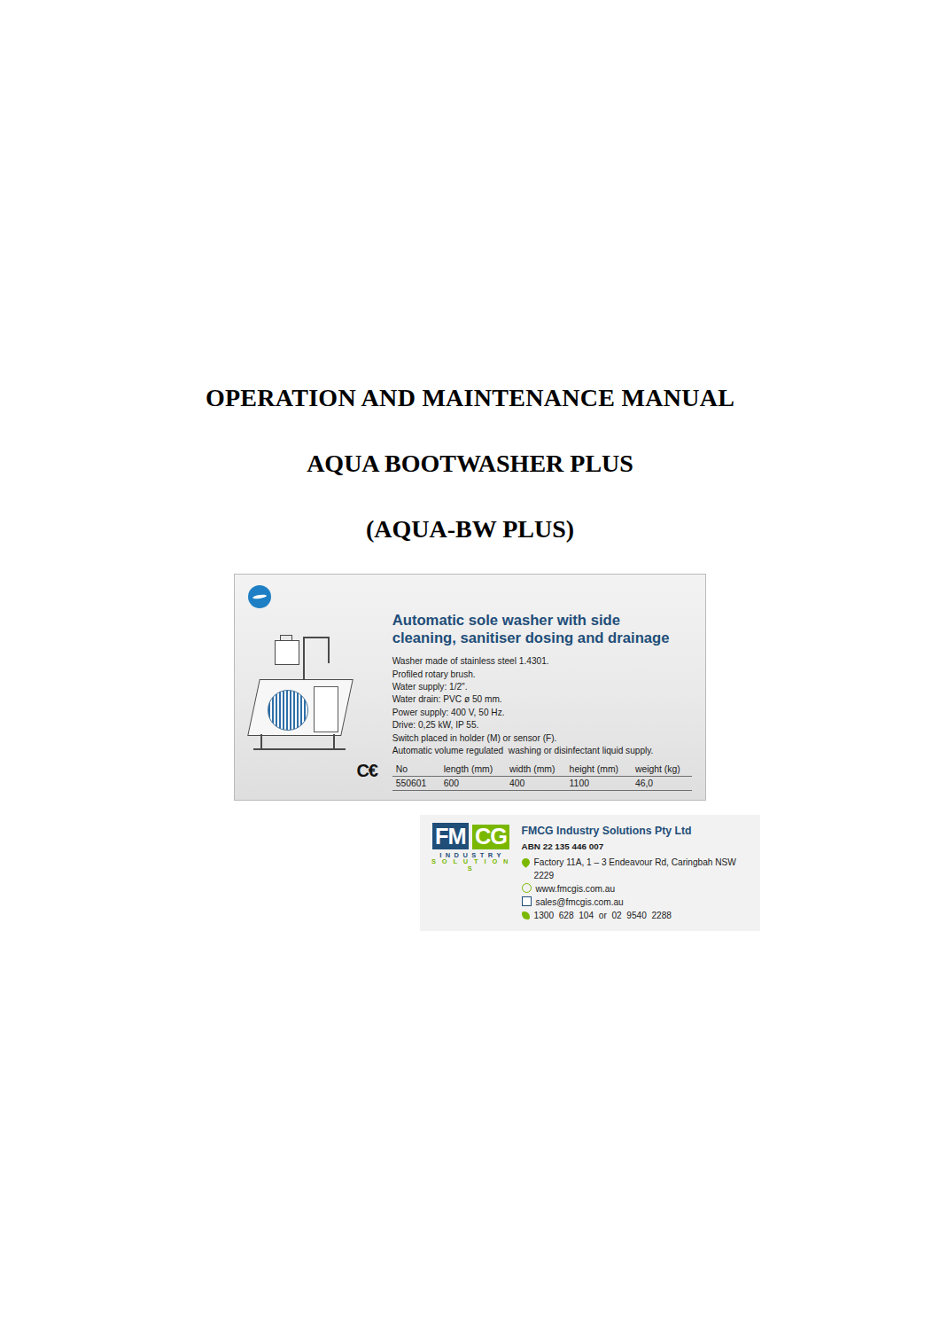OPERATION AND MAINTENANCE MANUAL
AQUA BOOTWASHER PLUS
(AQUA-BW PLUS)
Automatic sole washer with side
cleaning, sanitiser dosing and drainage
Washer made of stainless steel 1.4301.
Profiled rotary brush.
Water supply: 1/2".
Water drain: PVC ø 50 mm.
Power supply: 400 V, 50 Hz.
Drive: 0,25 kW, IP 55.
Switch placed in holder (M) or sensor (F).
Automatic volume regulated washing or disinfectant liquid supply.
| No | length (mm) | width (mm) | height (mm) | weight (kg) |
| --- | --- | --- | --- | --- |
| 550601 | 600 | 400 | 1100 | 46,0 |
C€
FM
CG
I N D U S T R Y
S O L U T I O N S
FMCG Industry Solutions Pty Ltd
ABN 22 135 446 007
Factory 11A, 1 – 3 Endeavour Rd, Caringbah NSW 2229
www.fmcgis.com.au
sales@fmcgis.com.au
1300 628 104 or 02 9540 2288